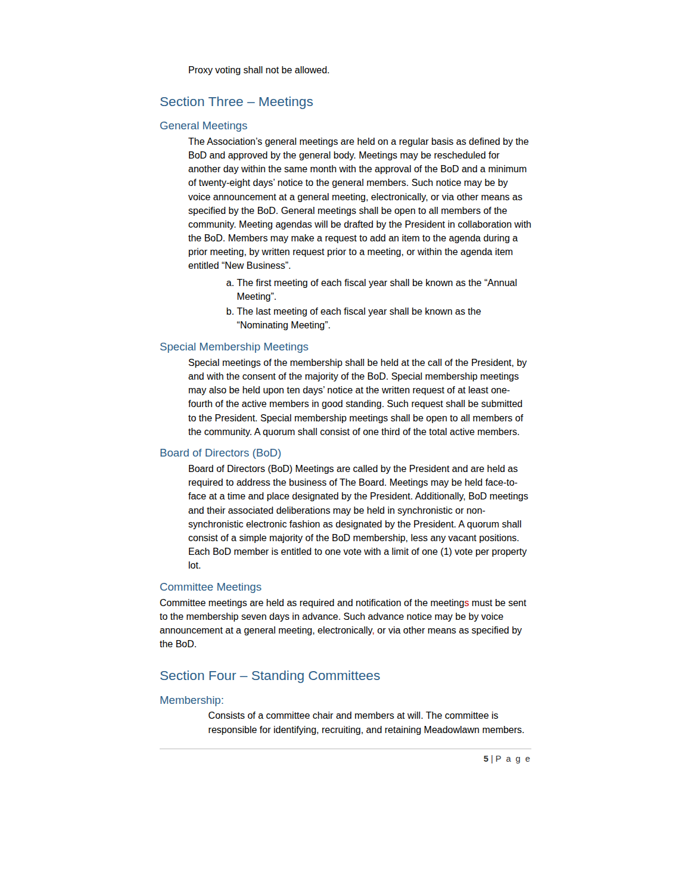Proxy voting shall not be allowed.
Section Three – Meetings
General Meetings
The Association’s general meetings are held on a regular basis as defined by the BoD and approved by the general body. Meetings may be rescheduled for another day within the same month with the approval of the BoD and a minimum of twenty-eight days’ notice to the general members. Such notice may be by voice announcement at a general meeting, electronically, or via other means as specified by the BoD. General meetings shall be open to all members of the community. Meeting agendas will be drafted by the President in collaboration with the BoD. Members may make a request to add an item to the agenda during a prior meeting, by written request prior to a meeting, or within the agenda item entitled “New Business”.
The first meeting of each fiscal year shall be known as the “Annual Meeting”.
The last meeting of each fiscal year shall be known as the “Nominating Meeting”.
Special Membership Meetings
Special meetings of the membership shall be held at the call of the President, by and with the consent of the majority of the BoD. Special membership meetings may also be held upon ten days’ notice at the written request of at least one-fourth of the active members in good standing. Such request shall be submitted to the President. Special membership meetings shall be open to all members of the community. A quorum shall consist of one third of the total active members.
Board of Directors (BoD)
Board of Directors (BoD) Meetings are called by the President and are held as required to address the business of The Board. Meetings may be held face-to-face at a time and place designated by the President. Additionally, BoD meetings and their associated deliberations may be held in synchronistic or non-synchronistic electronic fashion as designated by the President. A quorum shall consist of a simple majority of the BoD membership, less any vacant positions. Each BoD member is entitled to one vote with a limit of one (1) vote per property lot.
Committee Meetings
Committee meetings are held as required and notification of the meetings must be sent to the membership seven days in advance. Such advance notice may be by voice announcement at a general meeting, electronically, or via other means as specified by the BoD.
Section Four – Standing Committees
Membership:
Consists of a committee chair and members at will. The committee is responsible for identifying, recruiting, and retaining Meadowlawn members.
5 | P a g e